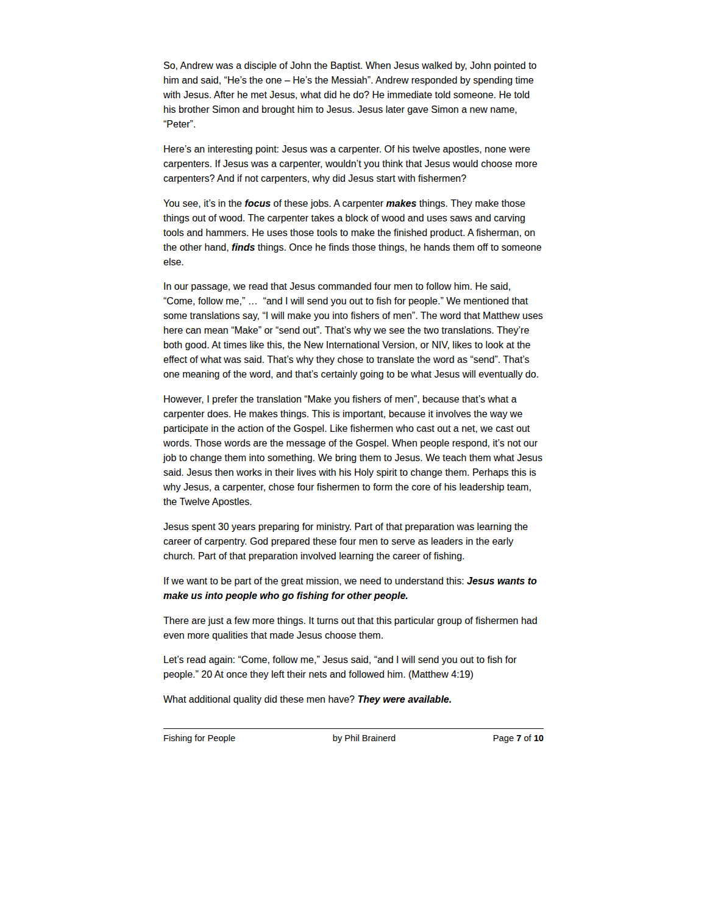So, Andrew was a disciple of John the Baptist. When Jesus walked by, John pointed to him and said, “He’s the one – He’s the Messiah”. Andrew responded by spending time with Jesus. After he met Jesus, what did he do? He immediate told someone. He told his brother Simon and brought him to Jesus. Jesus later gave Simon a new name, “Peter”.
Here’s an interesting point: Jesus was a carpenter. Of his twelve apostles, none were carpenters. If Jesus was a carpenter, wouldn’t you think that Jesus would choose more carpenters? And if not carpenters, why did Jesus start with fishermen?
You see, it’s in the focus of these jobs. A carpenter makes things. They make those things out of wood. The carpenter takes a block of wood and uses saws and carving tools and hammers. He uses those tools to make the finished product. A fisherman, on the other hand, finds things. Once he finds those things, he hands them off to someone else.
In our passage, we read that Jesus commanded four men to follow him. He said, “Come, follow me,” … “and I will send you out to fish for people.” We mentioned that some translations say, “I will make you into fishers of men”. The word that Matthew uses here can mean “Make” or “send out”. That’s why we see the two translations. They’re both good. At times like this, the New International Version, or NIV, likes to look at the effect of what was said. That’s why they chose to translate the word as “send”. That’s one meaning of the word, and that’s certainly going to be what Jesus will eventually do.
However, I prefer the translation “Make you fishers of men”, because that’s what a carpenter does. He makes things. This is important, because it involves the way we participate in the action of the Gospel. Like fishermen who cast out a net, we cast out words. Those words are the message of the Gospel. When people respond, it’s not our job to change them into something. We bring them to Jesus. We teach them what Jesus said. Jesus then works in their lives with his Holy spirit to change them. Perhaps this is why Jesus, a carpenter, chose four fishermen to form the core of his leadership team, the Twelve Apostles.
Jesus spent 30 years preparing for ministry. Part of that preparation was learning the career of carpentry. God prepared these four men to serve as leaders in the early church. Part of that preparation involved learning the career of fishing.
If we want to be part of the great mission, we need to understand this: Jesus wants to make us into people who go fishing for other people.
There are just a few more things. It turns out that this particular group of fishermen had even more qualities that made Jesus choose them.
Let’s read again: “Come, follow me,” Jesus said, “and I will send you out to fish for people.” 20 At once they left their nets and followed him. (Matthew 4:19)
What additional quality did these men have? They were available.
Fishing for People by Phil Brainerd Page 7 of 10